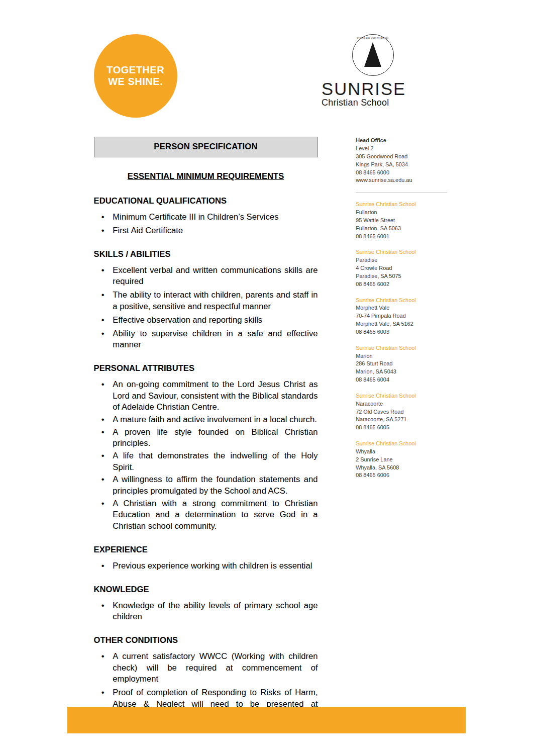Together
we shine.
SUNRISE
Christian School
Head Office
Level 2
305 Goodwood Road
Kings Park, SA, 5034
08 8465 6000
www.sunrise.sa.edu.au
Sunrise Christian School
Fullarton
95 Wattle Street
Fullarton, SA 5063
08 8465 6001
Sunrise Christian School
Paradise
4 Crowle Road
Paradise, SA 5075
08 8465 6002
Sunrise Christian School
Morphett Vale
70-74 Pimpala Road
Morphett Vale, SA 5162
08 8465 6003
Sunrise Christian School
Marion
286 Sturt Road
Marion, SA 5043
08 8465 6004
Sunrise Christian School
Naracoorte
72 Old Caves Road
Naracoorte, SA 5271
08 8465 6005
Sunrise Christian School
Whyalla
2 Sunrise Lane
Whyalla, SA 5608
08 8465 6006
PERSON SPECIFICATION
ESSENTIAL MINIMUM REQUIREMENTS
EDUCATIONAL QUALIFICATIONS
Minimum Certificate III in Children’s Services
First Aid Certificate
SKILLS / ABILITIES
Excellent verbal and written communications skills are required
The ability to interact with children, parents and staff in a positive, sensitive and respectful manner
Effective observation and reporting skills
Ability to supervise children in a safe and effective manner
PERSONAL ATTRIBUTES
An on-going commitment to the Lord Jesus Christ as Lord and Saviour, consistent with the Biblical standards of Adelaide Christian Centre.
A mature faith and active involvement in a local church.
A proven life style founded on Biblical Christian principles.
A life that demonstrates the indwelling of the Holy Spirit.
A willingness to affirm the foundation statements and principles promulgated by the School and ACS.
A Christian with a strong commitment to Christian Education and a determination to serve God in a Christian school community.
EXPERIENCE
Previous experience working with children is essential
KNOWLEDGE
Knowledge of the ability levels of primary school age children
OTHER CONDITIONS
A current satisfactory WWCC (Working with children check) will be required at commencement of employment
Proof of completion of Responding to Risks of Harm, Abuse & Neglect will need to be presented at commencement of employment